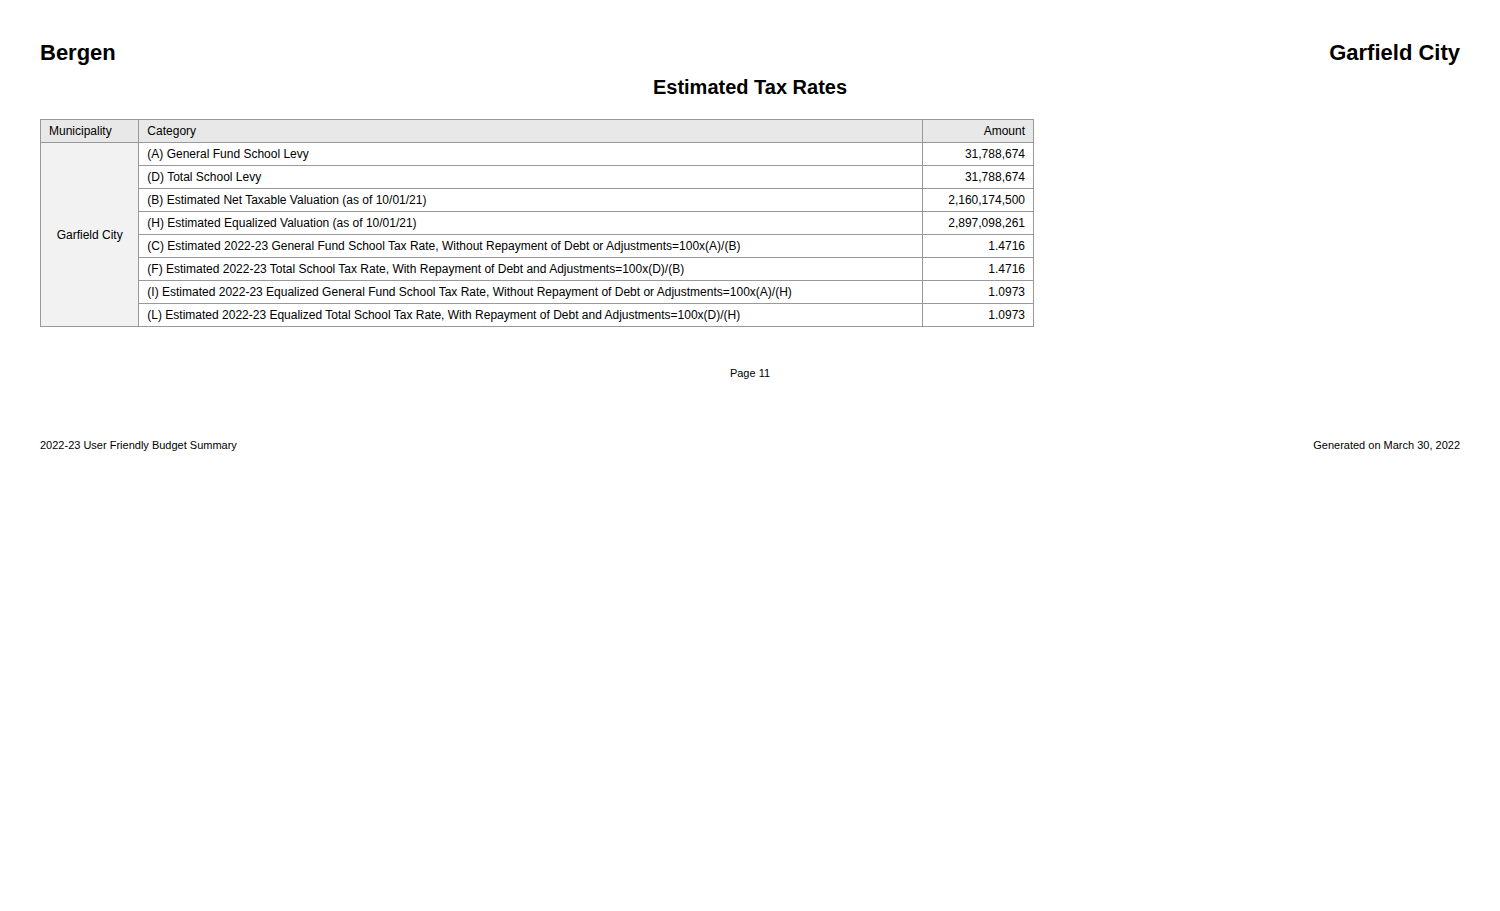Bergen Garfield City
Estimated Tax Rates
| Municipality | Category | Amount |
| --- | --- | --- |
| Garfield City | (A) General Fund School Levy | 31,788,674 |
| (D) Total School Levy | 31,788,674 |
| (B) Estimated Net Taxable Valuation (as of 10/01/21) | 2,160,174,500 |
| (H) Estimated Equalized Valuation (as of 10/01/21) | 2,897,098,261 |
| (C) Estimated 2022-23 General Fund School Tax Rate, Without Repayment of Debt or Adjustments=100x(A)/(B) | 1.4716 |
| (F) Estimated 2022-23 Total School Tax Rate, With Repayment of Debt and Adjustments=100x(D)/(B) | 1.4716 |
| (I) Estimated 2022-23 Equalized General Fund School Tax Rate, Without Repayment of Debt or Adjustments=100x(A)/(H) | 1.0973 |
| (L) Estimated 2022-23 Equalized Total School Tax Rate, With Repayment of Debt and Adjustments=100x(D)/(H) | 1.0973 |
Page 11
2022-23 User Friendly Budget Summary Generated on March 30, 2022